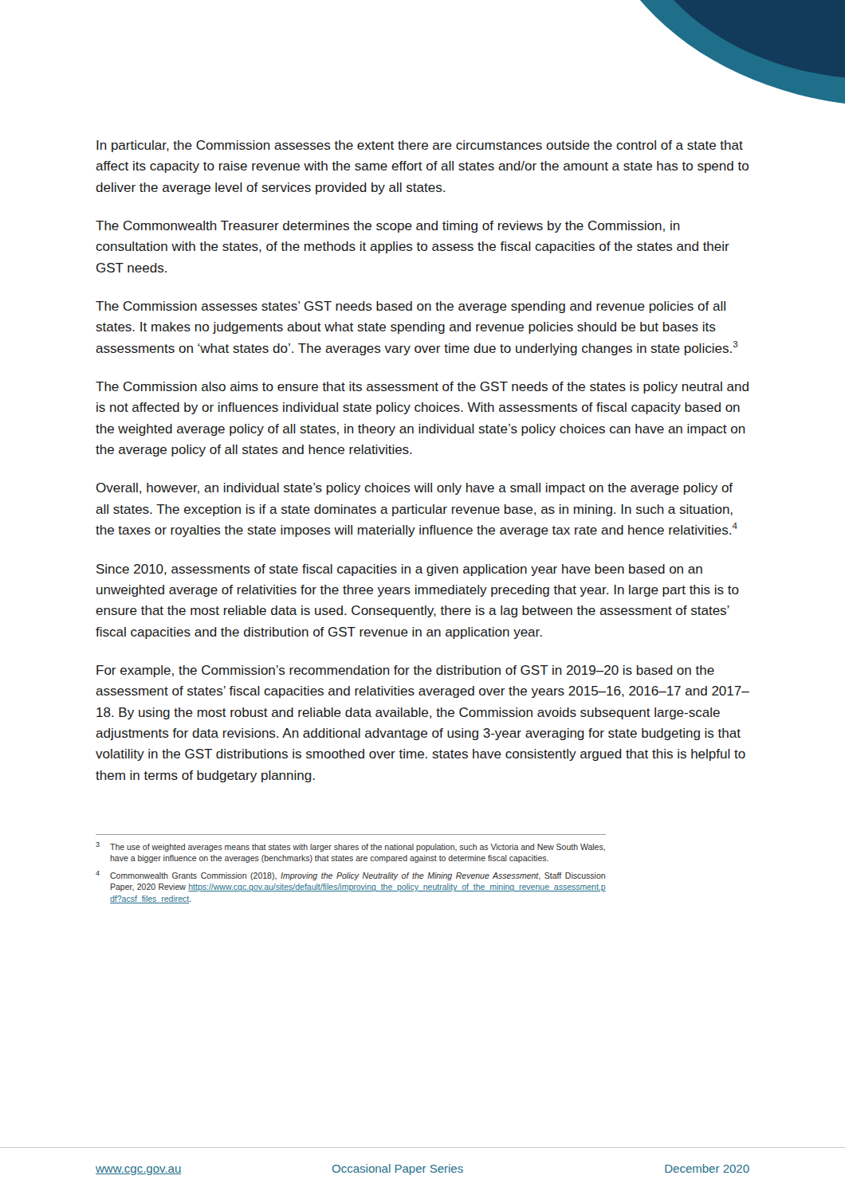In particular, the Commission assesses the extent there are circumstances outside the control of a state that affect its capacity to raise revenue with the same effort of all states and/or the amount a state has to spend to deliver the average level of services provided by all states.
The Commonwealth Treasurer determines the scope and timing of reviews by the Commission, in consultation with the states, of the methods it applies to assess the fiscal capacities of the states and their GST needs.
The Commission assesses states’ GST needs based on the average spending and revenue policies of all states. It makes no judgements about what state spending and revenue policies should be but bases its assessments on ‘what states do’. The averages vary over time due to underlying changes in state policies.3
The Commission also aims to ensure that its assessment of the GST needs of the states is policy neutral and is not affected by or influences individual state policy choices. With assessments of fiscal capacity based on the weighted average policy of all states, in theory an individual state’s policy choices can have an impact on the average policy of all states and hence relativities.
Overall, however, an individual state’s policy choices will only have a small impact on the average policy of all states. The exception is if a state dominates a particular revenue base, as in mining. In such a situation, the taxes or royalties the state imposes will materially influence the average tax rate and hence relativities.4
Since 2010, assessments of state fiscal capacities in a given application year have been based on an unweighted average of relativities for the three years immediately preceding that year. In large part this is to ensure that the most reliable data is used. Consequently, there is a lag between the assessment of states’ fiscal capacities and the distribution of GST revenue in an application year.
For example, the Commission’s recommendation for the distribution of GST in 2019–20 is based on the assessment of states’ fiscal capacities and relativities averaged over the years 2015–16, 2016–17 and 2017–18. By using the most robust and reliable data available, the Commission avoids subsequent large-scale adjustments for data revisions. An additional advantage of using 3-year averaging for state budgeting is that volatility in the GST distributions is smoothed over time. states have consistently argued that this is helpful to them in terms of budgetary planning.
3 The use of weighted averages means that states with larger shares of the national population, such as Victoria and New South Wales, have a bigger influence on the averages (benchmarks) that states are compared against to determine fiscal capacities.
4 Commonwealth Grants Commission (2018), Improving the Policy Neutrality of the Mining Revenue Assessment, Staff Discussion Paper, 2020 Review https://www.cgc.gov.au/sites/default/files/improving_the_policy_neutrality_of_the_mining_revenue_assessment.pdf?acsf_files_redirect.
www.cgc.gov.au
Occasional Paper Series
December 2020